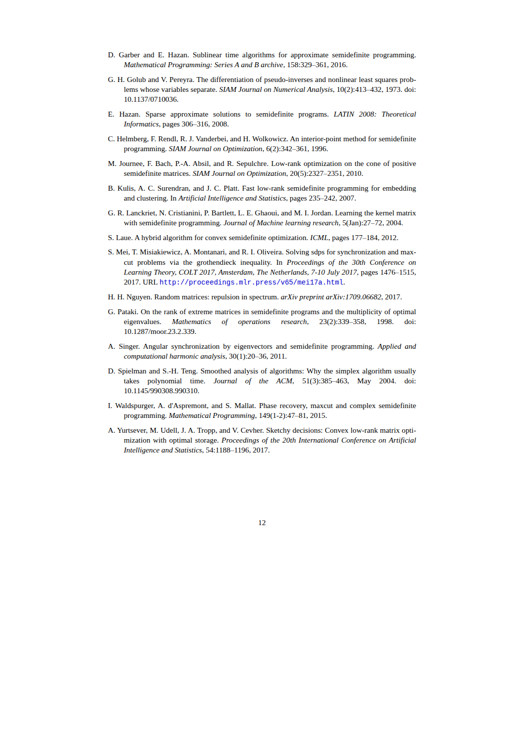D. Garber and E. Hazan. Sublinear time algorithms for approximate semidefinite programming. Mathematical Programming: Series A and B archive, 158:329–361, 2016.
G. H. Golub and V. Pereyra. The differentiation of pseudo-inverses and nonlinear least squares problems whose variables separate. SIAM Journal on Numerical Analysis, 10(2):413–432, 1973. doi: 10.1137/0710036.
E. Hazan. Sparse approximate solutions to semidefinite programs. LATIN 2008: Theoretical Informatics, pages 306–316, 2008.
C. Helmberg, F. Rendl, R. J. Vanderbei, and H. Wolkowicz. An interior-point method for semidefinite programming. SIAM Journal on Optimization, 6(2):342–361, 1996.
M. Journee, F. Bach, P.-A. Absil, and R. Sepulchre. Low-rank optimization on the cone of positive semidefinite matrices. SIAM Journal on Optimization, 20(5):2327–2351, 2010.
B. Kulis, A. C. Surendran, and J. C. Platt. Fast low-rank semidefinite programming for embedding and clustering. In Artificial Intelligence and Statistics, pages 235–242, 2007.
G. R. Lanckriet, N. Cristianini, P. Bartlett, L. E. Ghaoui, and M. I. Jordan. Learning the kernel matrix with semidefinite programming. Journal of Machine learning research, 5(Jan):27–72, 2004.
S. Laue. A hybrid algorithm for convex semidefinite optimization. ICML, pages 177–184, 2012.
S. Mei, T. Misiakiewicz, A. Montanari, and R. I. Oliveira. Solving sdps for synchronization and maxcut problems via the grothendieck inequality. In Proceedings of the 30th Conference on Learning Theory, COLT 2017, Amsterdam, The Netherlands, 7-10 July 2017, pages 1476–1515, 2017. URL http://proceedings.mlr.press/v65/mei17a.html.
H. H. Nguyen. Random matrices: repulsion in spectrum. arXiv preprint arXiv:1709.06682, 2017.
G. Pataki. On the rank of extreme matrices in semidefinite programs and the multiplicity of optimal eigenvalues. Mathematics of operations research, 23(2):339–358, 1998. doi: 10.1287/moor.23.2.339.
A. Singer. Angular synchronization by eigenvectors and semidefinite programming. Applied and computational harmonic analysis, 30(1):20–36, 2011.
D. Spielman and S.-H. Teng. Smoothed analysis of algorithms: Why the simplex algorithm usually takes polynomial time. Journal of the ACM, 51(3):385–463, May 2004. doi: 10.1145/990308.990310.
I. Waldspurger, A. d'Aspremont, and S. Mallat. Phase recovery, maxcut and complex semidefinite programming. Mathematical Programming, 149(1-2):47–81, 2015.
A. Yurtsever, M. Udell, J. A. Tropp, and V. Cevher. Sketchy decisions: Convex low-rank matrix optimization with optimal storage. Proceedings of the 20th International Conference on Artificial Intelligence and Statistics, 54:1188–1196, 2017.
12